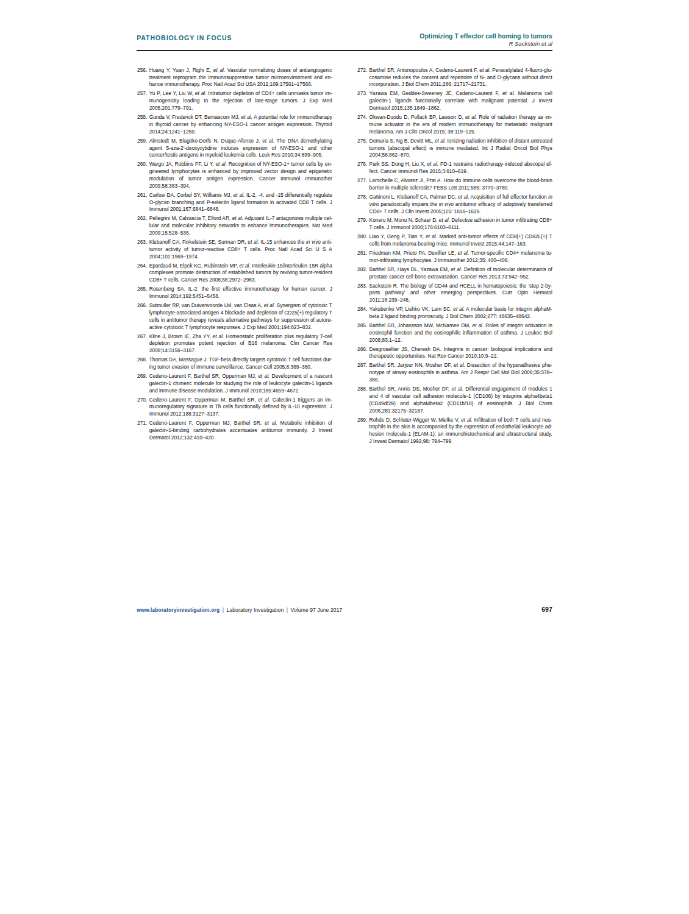Pathobiology in Focus
Optimizing T effector cell homing to tumors
R Sackstein et al
256. Huang Y, Yuan J, Righi E, et al. Vascular normalizing doses of antiangiogenic treatment reprogram the immunosuppressive tumor microenvironment and enhance immunotherapy. Proc Natl Acad Sci USA 2012;109:17561–17566.
257. Yu P, Lee Y, Liu W, et al. Intratumor depletion of CD4+ cells unmasks tumor immunogenicity leading to the rejection of late-stage tumors. J Exp Med 2005;201:779–791.
258. Gunda V, Frederick DT, Bernasconi MJ, et al. A potential role for immunotherapy in thyroid cancer by enhancing NY-ESO-1 cancer antigen expression. Thyroid 2014;24:1241–1250.
259. Almstedt M, Blagitko-Dorfs N, Duque-Afonso J, et al. The DNA demethylating agent 5-aza-2'-deoxycytidine induces expression of NY-ESO-1 and other cancer/testis antigens in myeloid leukemia cells. Leuk Res 2010;34:899–905.
260. Wargo JA, Robbins PF, Li Y, et al. Recognition of NY-ESO-1+ tumor cells by engineered lymphocytes is enhanced by improved vector design and epigenetic modulation of tumor antigen expression. Cancer Immunol Immunother 2009;58:383–394.
261. Carlow DA, Corbel SY, Williams MJ, et al. IL-2, -4, and -15 differentially regulate O-glycan branching and P-selectin ligand formation in activated CD8 T cells. J Immunol 2001;167:6841–6848.
262. Pellegrini M, Calzascia T, Elford AR, et al. Adjuvant IL-7 antagonizes multiple cellular and molecular inhibitory networks to enhance immunotherapies. Nat Med 2009;15:528–536.
263. Klebanoff CA, Finkelstein SE, Surman DR, et al. IL-15 enhances the in vivo antitumor activity of tumor-reactive CD8+ T cells. Proc Natl Acad Sci U S A 2004;101:1969–1974.
264. Epardaud M, Elpek KG, Rubinstein MP, et al. Interleukin-15/interleukin-15R alpha complexes promote destruction of established tumors by reviving tumor-resident CD8+ T cells. Cancer Res 2008;68:2972–2983.
265. Rosenberg SA. IL-2: the first effective immunotherapy for human cancer. J Immunol 2014;192:5451–5458.
266. Sutmuller RP, van Duivenvoorde LM, van Elsas A, et al. Synergism of cytotoxic T lymphocyte-associated antigen 4 blockade and depletion of CD25(+) regulatory T cells in antitumor therapy reveals alternative pathways for suppression of autoreactive cytotoxic T lymphocyte responses. J Exp Med 2001;194:823–832.
267. Kline J, Brown IE, Zha YY, et al. Homeostatic proliferation plus regulatory T-cell depletion promotes potent rejection of B16 melanoma. Clin Cancer Res 2008;14:3156–3167.
268. Thomas DA, Massague J. TGF-beta directly targets cytotoxic T cell functions during tumor evasion of immune surveillance. Cancer Cell 2005;8:369–380.
269. Cedeno-Laurent F, Barthel SR, Opperman MJ, et al. Development of a nascent galectin-1 chimeric molecule for studying the role of leukocyte galectin-1 ligands and immune disease modulation. J Immunol 2010;185:4659–4672.
270. Cedeno-Laurent F, Opperman M, Barthel SR, et al. Galectin-1 triggers an immunoregulatory signature in Th cells functionally defined by IL-10 expression. J Immunol 2012;188:3127–3137.
271. Cedeno-Laurent F, Opperman MJ, Barthel SR, et al. Metabolic inhibition of galectin-1-binding carbohydrates accentuates antitumor immunity. J Invest Dermatol 2012;132:410–420.
272. Barthel SR, Antonopoulos A, Cedeno-Laurent F, et al. Peracetylated 4-fluoro-glucosamine reduces the content and repertoire of N- and O-glycans without direct incorporation. J Biol Chem 2011;286: 21717–21731.
273. Yazawa EM, Geddes-Sweeney JE, Cedeno-Laurent F, et al. Melanoma cell galectin-1 ligands functionally correlate with malignant potential. J Invest Dermatol 2015;135:1849–1862.
274. Okwan-Duodu D, Pollack BP, Lawson D, et al. Role of radiation therapy as immune activator in the era of modern immunotherapy for metastatic malignant melanoma. Am J Clin Oncol 2015; 38:119–125.
275. Demaria S, Ng B, Devitt ML, et al. Ionizing radiation inhibition of distant untreated tumors (abscopal effect) is immune mediated. Int J Radiat Oncol Biol Phys 2004;58:862–870.
276. Park SS, Dong H, Liu X, et al. PD-1 restrains radiotherapy-induced abscopal effect. Cancer Immunol Res 2015;3:610–619.
277. Larochelle C, Alvarez JI, Prat A. How do immune cells overcome the blood-brain barrier in multiple sclerosis? FEBS Lett 2011;585: 3770–3780.
278. Gattinoni L, Klebanoff CA, Palmer DC, et al. Acquisition of full effector function in vitro paradoxically impairs the in vivo antitumor efficacy of adoptively transferred CD8+ T cells. J Clin Invest 2005;115: 1616–1626.
279. Koneru M, Monu N, Schaer D, et al. Defective adhesion in tumor infiltrating CD8+ T cells. J Immunol 2006;176:6103–6111.
280. Liao Y, Geng P, Tian Y, et al. Marked anti-tumor effects of CD8(+) CD62L(+) T cells from melanoma-bearing mice. Immunol Invest 2015;44:147–163.
281. Friedman KM, Prieto PA, Devillier LE, et al. Tumor-specific CD4+ melanoma tumor-infiltrating lymphocytes. J Immunother 2012;35: 400–408.
282. Barthel SR, Hays DL, Yazawa EM, et al. Definition of molecular determinants of prostate cancer cell bone extravasation. Cancer Res 2013;73:942–952.
283. Sackstein R. The biology of CD44 and HCELL in hematopoiesis: the 'step 2-bypass pathway' and other emerging perspectives. Curr Opin Hematol 2011;18:239–248.
284. Yakubenko VP, Lishko VK, Lam SC, et al. A molecular basis for integrin alphaMbeta 2 ligand binding promiscuity. J Biol Chem 2002;277: 48635–48642.
285. Barthel SR, Johansson MW, McNamee DM, et al. Roles of integrin activation in eosinophil function and the eosinophilic inflammation of asthma. J Leukoc Biol 2008;83:1–12.
286. Desgrosellier JS, Cheresh DA. Integrins in cancer: biological implications and therapeutic opportunities. Nat Rev Cancer 2010;10:9–22.
287. Barthel SR, Jarjour NN, Mosher DF, et al. Dissection of the hyperadhesive phenotype of airway eosinophils in asthma. Am J Respir Cell Mol Biol 2006;35:378–386.
288. Barthel SR, Annis DS, Mosher DF, et al. Differential engagement of modules 1 and 4 of vascular cell adhesion molecule-1 (CD106) by integrins alpha4beta1 (CD49d/29) and alphaMbeta2 (CD11b/18) of eosinophils. J Biol Chem 2006;281:32175–32187.
289. Rohde D, Schluter-Wigger W, Mielke V, et al. Infiltration of both T cells and neutrophils in the skin is accompanied by the expression of endothelial leukocyte adhesion molecule-1 (ELAM-1): an immunohistochemical and ultrastructural study. J Invest Dermatol 1992;98: 794–799.
www.laboratoryinvestigation.org | Laboratory Investigation | Volume 97 June 2017
697